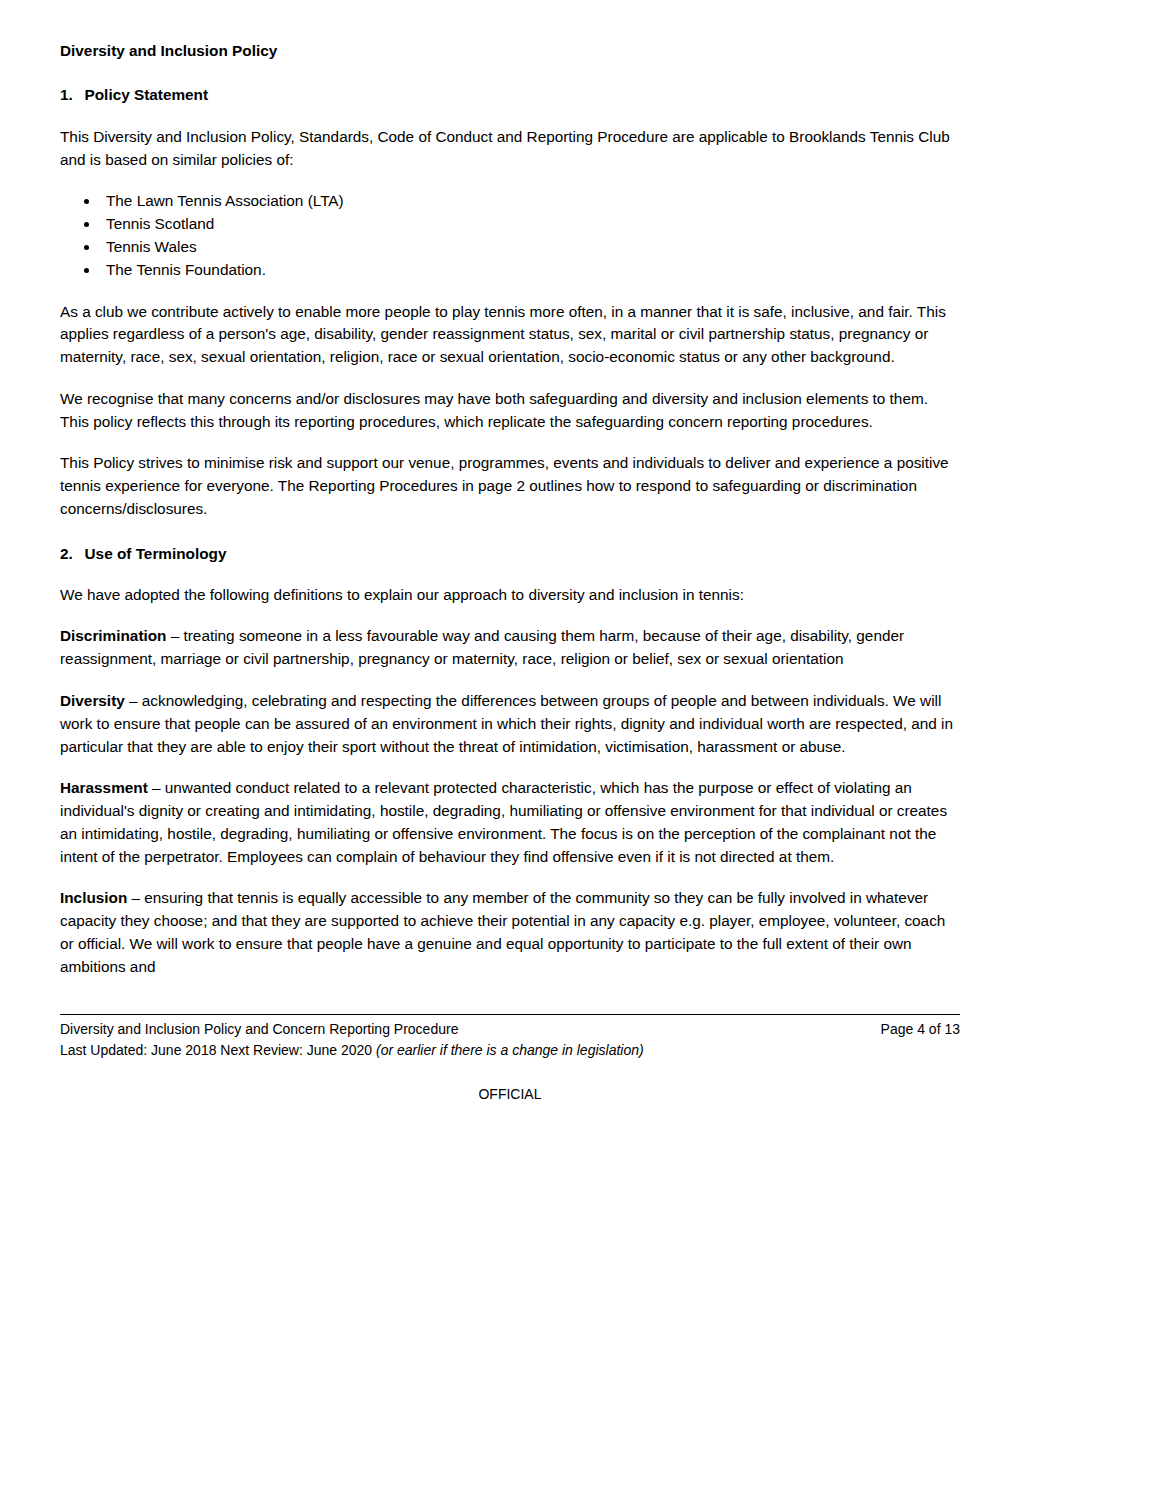Diversity and Inclusion Policy
1. Policy Statement
This Diversity and Inclusion Policy, Standards, Code of Conduct and Reporting Procedure are applicable to Brooklands Tennis Club and is based on similar policies of:
The Lawn Tennis Association (LTA)
Tennis Scotland
Tennis Wales
The Tennis Foundation.
As a club we contribute actively to enable more people to play tennis more often, in a manner that it is safe, inclusive, and fair. This applies regardless of a person's age, disability, gender reassignment status, sex, marital or civil partnership status, pregnancy or maternity, race, sex, sexual orientation, religion, race or sexual orientation, socio-economic status or any other background.
We recognise that many concerns and/or disclosures may have both safeguarding and diversity and inclusion elements to them. This policy reflects this through its reporting procedures, which replicate the safeguarding concern reporting procedures.
This Policy strives to minimise risk and support our venue, programmes, events and individuals to deliver and experience a positive tennis experience for everyone. The Reporting Procedures in page 2 outlines how to respond to safeguarding or discrimination concerns/disclosures.
2. Use of Terminology
We have adopted the following definitions to explain our approach to diversity and inclusion in tennis:
Discrimination – treating someone in a less favourable way and causing them harm, because of their age, disability, gender reassignment, marriage or civil partnership, pregnancy or maternity, race, religion or belief, sex or sexual orientation
Diversity – acknowledging, celebrating and respecting the differences between groups of people and between individuals. We will work to ensure that people can be assured of an environment in which their rights, dignity and individual worth are respected, and in particular that they are able to enjoy their sport without the threat of intimidation, victimisation, harassment or abuse.
Harassment – unwanted conduct related to a relevant protected characteristic, which has the purpose or effect of violating an individual's dignity or creating and intimidating, hostile, degrading, humiliating or offensive environment for that individual or creates an intimidating, hostile, degrading, humiliating or offensive environment. The focus is on the perception of the complainant not the intent of the perpetrator. Employees can complain of behaviour they find offensive even if it is not directed at them.
Inclusion – ensuring that tennis is equally accessible to any member of the community so they can be fully involved in whatever capacity they choose; and that they are supported to achieve their potential in any capacity e.g. player, employee, volunteer, coach or official. We will work to ensure that people have a genuine and equal opportunity to participate to the full extent of their own ambitions and
Diversity and Inclusion Policy and Concern Reporting Procedure
Last Updated: June 2018 Next Review: June 2020 (or earlier if there is a change in legislation)
Page 4 of 13
OFFICIAL